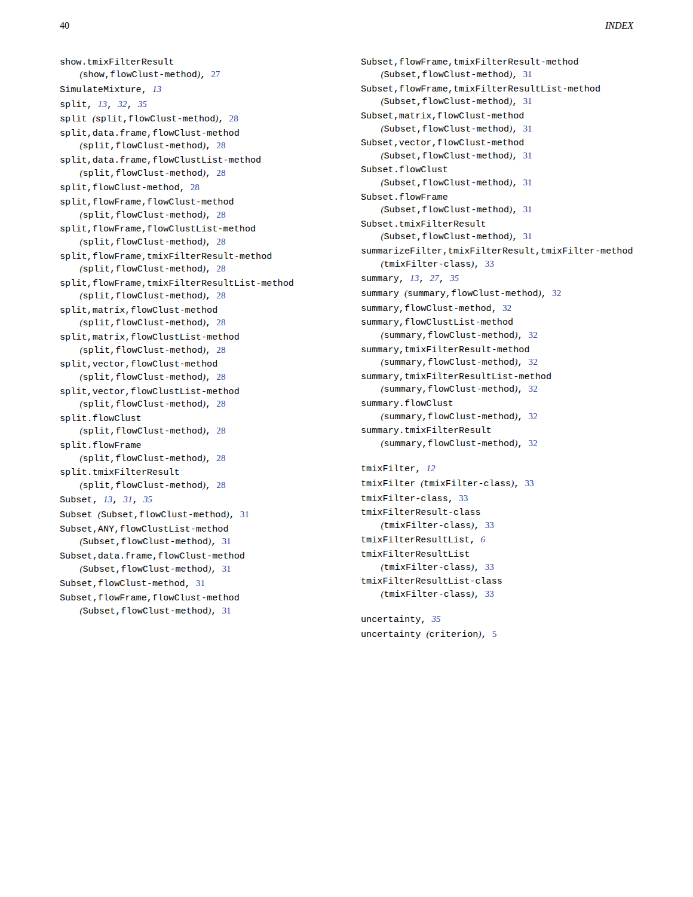40 INDEX
show.tmixFilterResult
(show,flowClust-method), 27
SimulateMixture, 13
split, 13, 32, 35
split (split,flowClust-method), 28
split,data.frame,flowClust-method
(split,flowClust-method), 28
split,data.frame,flowClustList-method
(split,flowClust-method), 28
split,flowClust-method, 28
split,flowFrame,flowClust-method
(split,flowClust-method), 28
split,flowFrame,flowClustList-method
(split,flowClust-method), 28
split,flowFrame,tmixFilterResult-method
(split,flowClust-method), 28
split,flowFrame,tmixFilterResultList-method
(split,flowClust-method), 28
split,matrix,flowClust-method
(split,flowClust-method), 28
split,matrix,flowClustList-method
(split,flowClust-method), 28
split,vector,flowClust-method
(split,flowClust-method), 28
split,vector,flowClustList-method
(split,flowClust-method), 28
split.flowClust
(split,flowClust-method), 28
split.flowFrame
(split,flowClust-method), 28
split.tmixFilterResult
(split,flowClust-method), 28
Subset, 13, 31, 35
Subset (Subset,flowClust-method), 31
Subset,ANY,flowClustList-method
(Subset,flowClust-method), 31
Subset,data.frame,flowClust-method
(Subset,flowClust-method), 31
Subset,flowClust-method, 31
Subset,flowFrame,flowClust-method
(Subset,flowClust-method), 31
Subset,flowFrame,tmixFilterResult-method
(Subset,flowClust-method), 31
Subset,flowFrame,tmixFilterResultList-method
(Subset,flowClust-method), 31
Subset,matrix,flowClust-method
(Subset,flowClust-method), 31
Subset,vector,flowClust-method
(Subset,flowClust-method), 31
Subset.flowClust
(Subset,flowClust-method), 31
Subset.flowFrame
(Subset,flowClust-method), 31
Subset.tmixFilterResult
(Subset,flowClust-method), 31
summarizeFilter,tmixFilterResult,tmixFilter-method
(tmixFilter-class), 33
summary, 13, 27, 35
summary (summary,flowClust-method), 32
summary,flowClust-method, 32
summary,flowClustList-method
(summary,flowClust-method), 32
summary,tmixFilterResult-method
(summary,flowClust-method), 32
summary,tmixFilterResultList-method
(summary,flowClust-method), 32
summary.flowClust
(summary,flowClust-method), 32
summary.tmixFilterResult
(summary,flowClust-method), 32
tmixFilter, 12
tmixFilter (tmixFilter-class), 33
tmixFilter-class, 33
tmixFilterResult-class
(tmixFilter-class), 33
tmixFilterResultList, 6
tmixFilterResultList
(tmixFilter-class), 33
tmixFilterResultList-class
(tmixFilter-class), 33
uncertainty, 35
uncertainty (criterion), 5